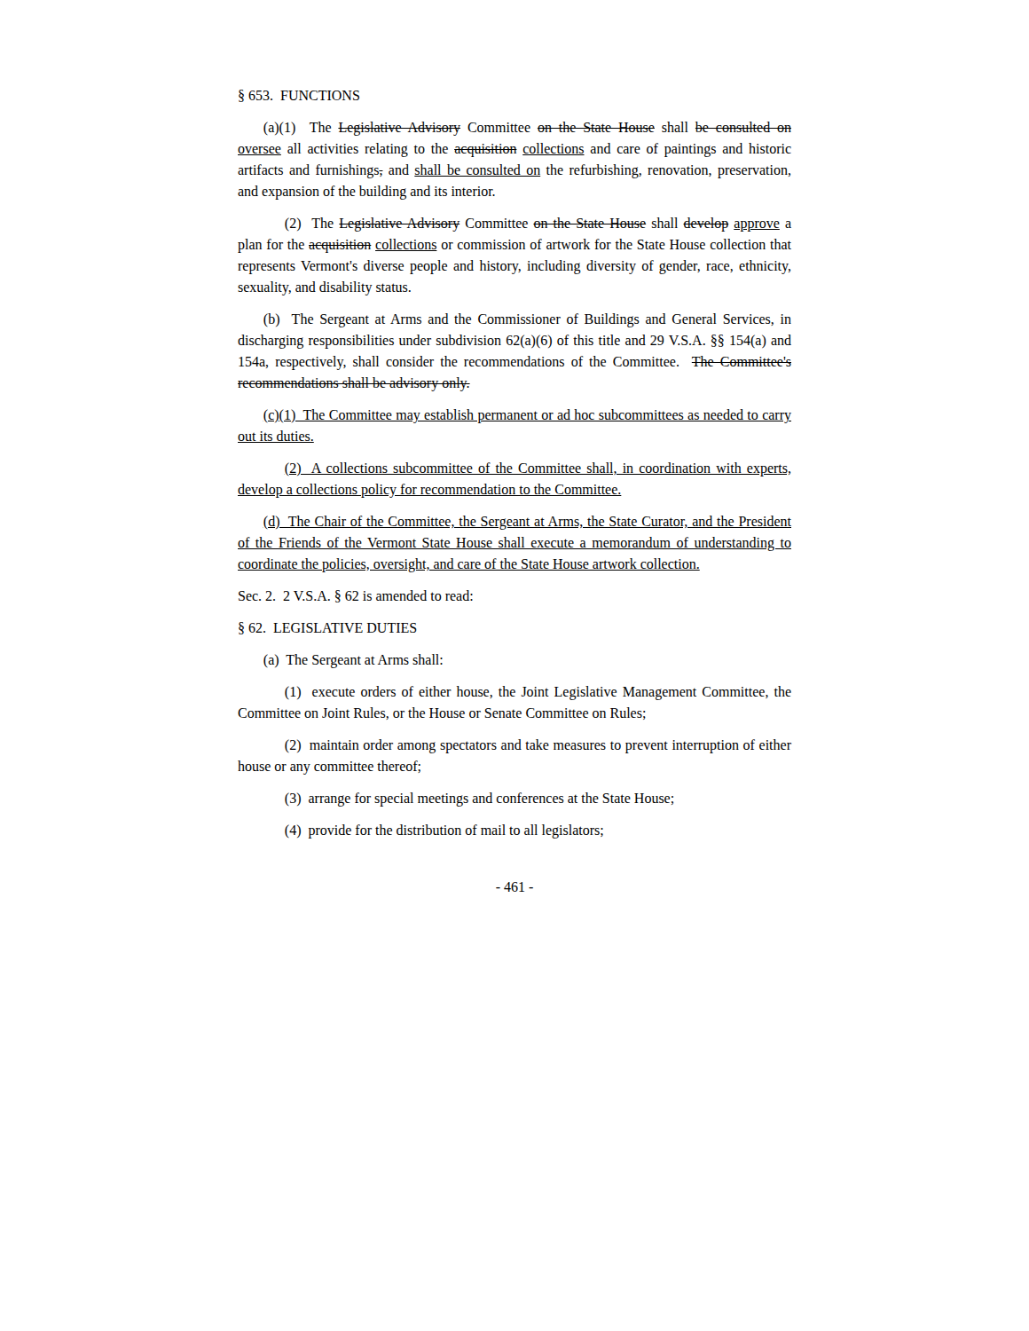§ 653. FUNCTIONS
(a)(1) The Legislative Advisory Committee on the State House shall be consulted on oversee all activities relating to the acquisition collections and care of paintings and historic artifacts and furnishings, and shall be consulted on the refurbishing, renovation, preservation, and expansion of the building and its interior.
(2) The Legislative Advisory Committee on the State House shall develop approve a plan for the acquisition collections or commission of artwork for the State House collection that represents Vermont's diverse people and history, including diversity of gender, race, ethnicity, sexuality, and disability status.
(b) The Sergeant at Arms and the Commissioner of Buildings and General Services, in discharging responsibilities under subdivision 62(a)(6) of this title and 29 V.S.A. §§ 154(a) and 154a, respectively, shall consider the recommendations of the Committee. The Committee's recommendations shall be advisory only.
(c)(1) The Committee may establish permanent or ad hoc subcommittees as needed to carry out its duties.
(2) A collections subcommittee of the Committee shall, in coordination with experts, develop a collections policy for recommendation to the Committee.
(d) The Chair of the Committee, the Sergeant at Arms, the State Curator, and the President of the Friends of the Vermont State House shall execute a memorandum of understanding to coordinate the policies, oversight, and care of the State House artwork collection.
Sec. 2. 2 V.S.A. § 62 is amended to read:
§ 62. LEGISLATIVE DUTIES
(a) The Sergeant at Arms shall:
(1) execute orders of either house, the Joint Legislative Management Committee, the Committee on Joint Rules, or the House or Senate Committee on Rules;
(2) maintain order among spectators and take measures to prevent interruption of either house or any committee thereof;
(3) arrange for special meetings and conferences at the State House;
(4) provide for the distribution of mail to all legislators;
- 461 -